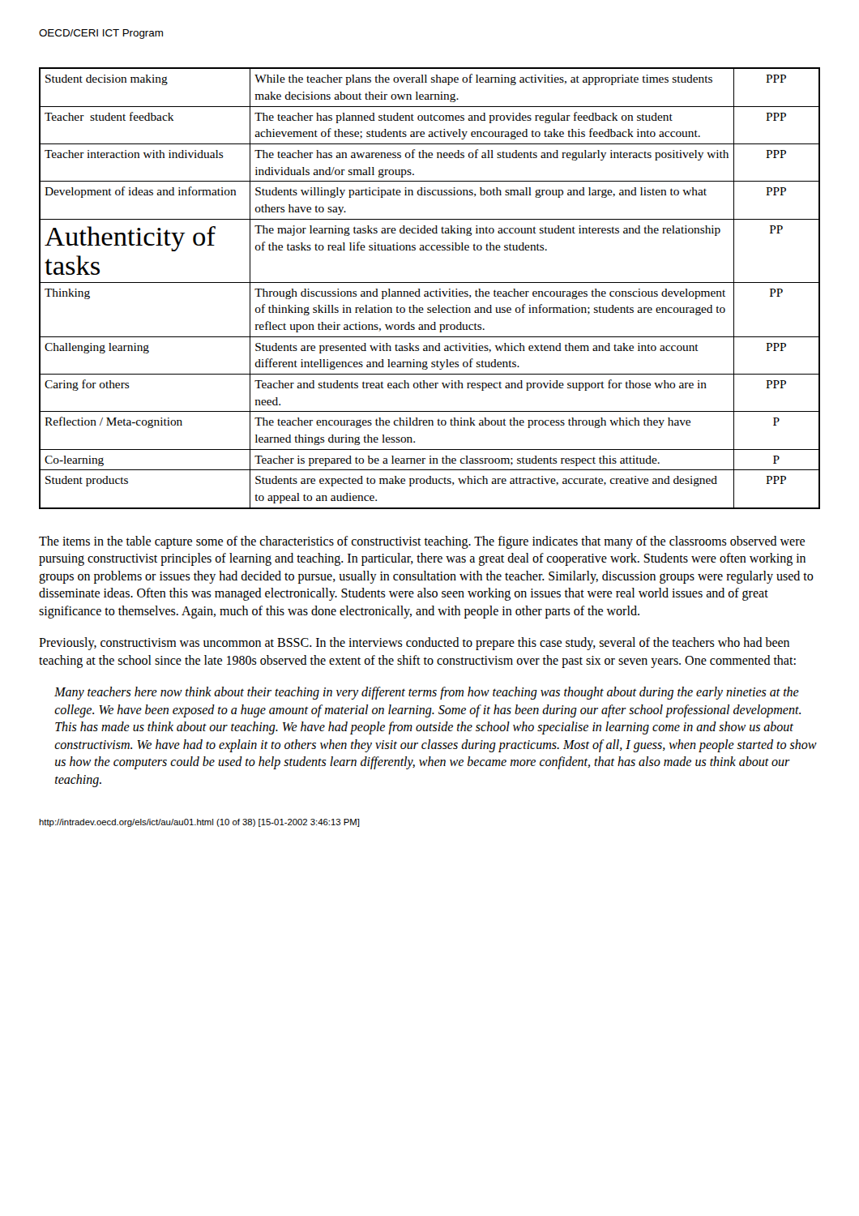OECD/CERI ICT Program
| Student decision making | While the teacher plans the overall shape of learning activities, at appropriate times students make decisions about their own learning. | PPP |
| Teacher student feedback | The teacher has planned student outcomes and provides regular feedback on student achievement of these; students are actively encouraged to take this feedback into account. | PPP |
| Teacher interaction with individuals | The teacher has an awareness of the needs of all students and regularly interacts positively with individuals and/or small groups. | PPP |
| Development of ideas and information | Students willingly participate in discussions, both small group and large, and listen to what others have to say. | PPP |
| Authenticity of tasks | The major learning tasks are decided taking into account student interests and the relationship of the tasks to real life situations accessible to the students. | PP |
| Thinking | Through discussions and planned activities, the teacher encourages the conscious development of thinking skills in relation to the selection and use of information; students are encouraged to reflect upon their actions, words and products. | PP |
| Challenging learning | Students are presented with tasks and activities, which extend them and take into account different intelligences and learning styles of students. | PPP |
| Caring for others | Teacher and students treat each other with respect and provide support for those who are in need. | PPP |
| Reflection / Meta-cognition | The teacher encourages the children to think about the process through which they have learned things during the lesson. | P |
| Co-learning | Teacher is prepared to be a learner in the classroom; students respect this attitude. | P |
| Student products | Students are expected to make products, which are attractive, accurate, creative and designed to appeal to an audience. | PPP |
The items in the table capture some of the characteristics of constructivist teaching. The figure indicates that many of the classrooms observed were pursuing constructivist principles of learning and teaching. In particular, there was a great deal of cooperative work. Students were often working in groups on problems or issues they had decided to pursue, usually in consultation with the teacher. Similarly, discussion groups were regularly used to disseminate ideas. Often this was managed electronically. Students were also seen working on issues that were real world issues and of great significance to themselves. Again, much of this was done electronically, and with people in other parts of the world.
Previously, constructivism was uncommon at BSSC. In the interviews conducted to prepare this case study, several of the teachers who had been teaching at the school since the late 1980s observed the extent of the shift to constructivism over the past six or seven years. One commented that:
Many teachers here now think about their teaching in very different terms from how teaching was thought about during the early nineties at the college. We have been exposed to a huge amount of material on learning. Some of it has been during our after school professional development. This has made us think about our teaching. We have had people from outside the school who specialise in learning come in and show us about constructivism. We have had to explain it to others when they visit our classes during practicums. Most of all, I guess, when people started to show us how the computers could be used to help students learn differently, when we became more confident, that has also made us think about our teaching.
http://intradev.oecd.org/els/ict/au/au01.html (10 of 38) [15-01-2002 3:46:13 PM]